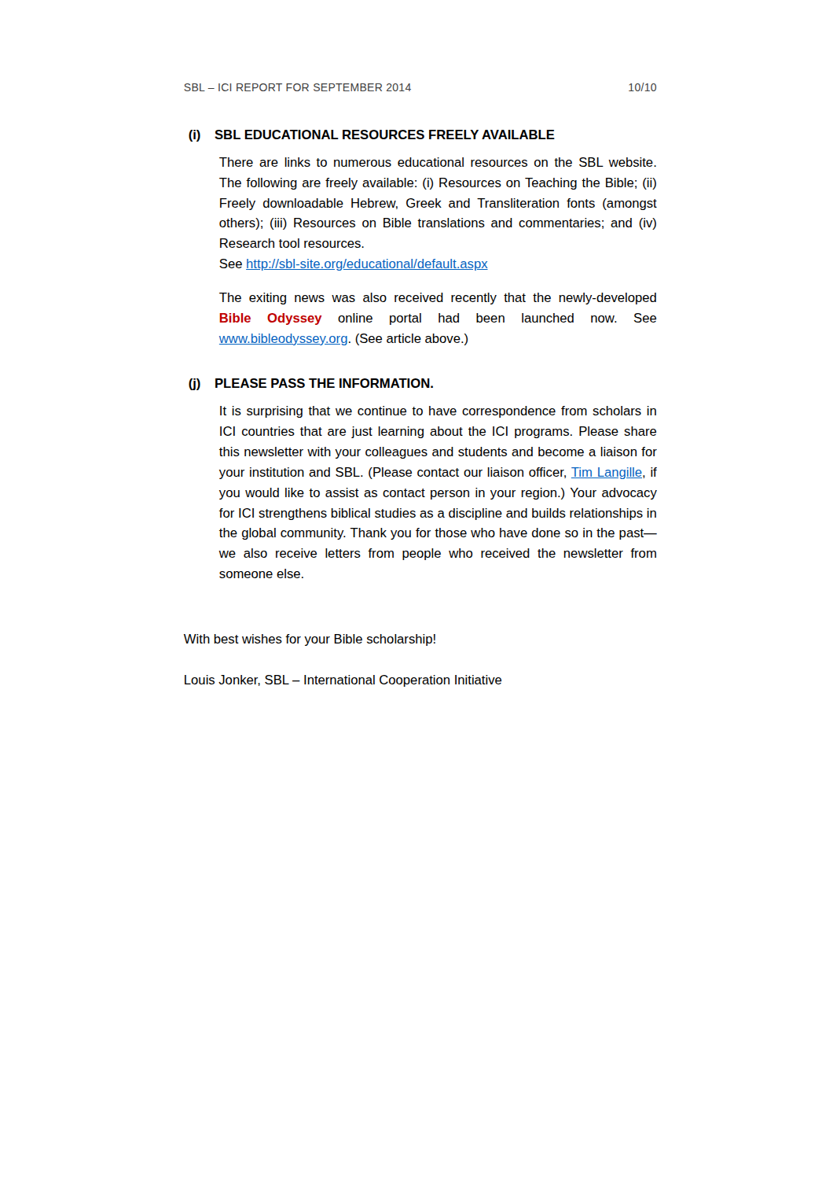SBL – ICI Report for September 2014 10/10
(i) SBL EDUCATIONAL RESOURCES FREELY AVAILABLE
There are links to numerous educational resources on the SBL website. The following are freely available: (i) Resources on Teaching the Bible; (ii) Freely downloadable Hebrew, Greek and Transliteration fonts (amongst others); (iii) Resources on Bible translations and commentaries; and (iv) Research tool resources.
See http://sbl-site.org/educational/default.aspx
The exiting news was also received recently that the newly-developed Bible Odyssey online portal had been launched now. See www.bibleodyssey.org. (See article above.)
(j) PLEASE PASS THE INFORMATION.
It is surprising that we continue to have correspondence from scholars in ICI countries that are just learning about the ICI programs. Please share this newsletter with your colleagues and students and become a liaison for your institution and SBL. (Please contact our liaison officer, Tim Langille, if you would like to assist as contact person in your region.) Your advocacy for ICI strengthens biblical studies as a discipline and builds relationships in the global community. Thank you for those who have done so in the past—we also receive letters from people who received the newsletter from someone else.
With best wishes for your Bible scholarship!
Louis Jonker, SBL – International Cooperation Initiative